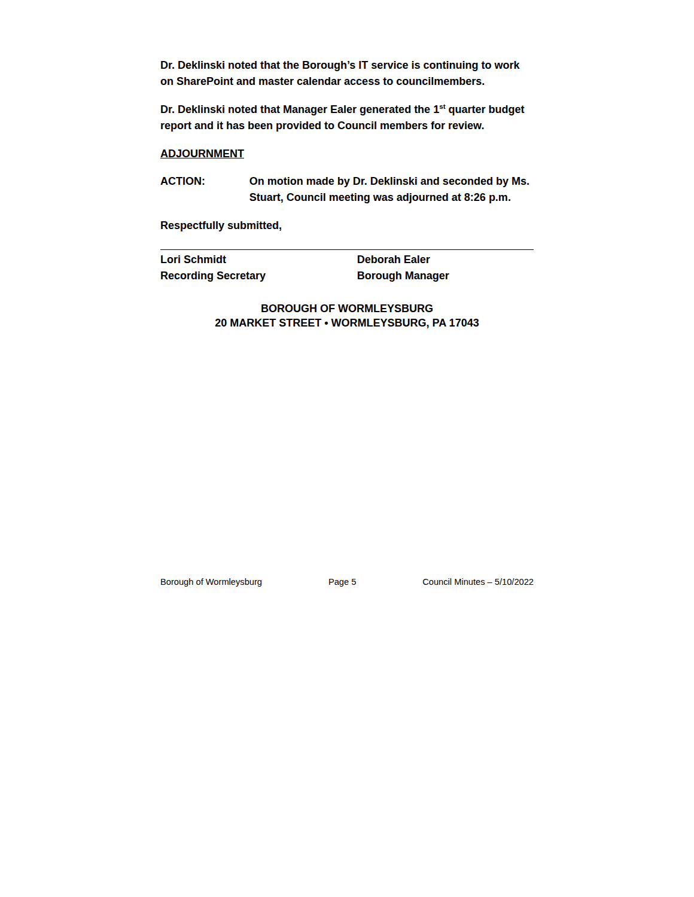Dr. Deklinski noted that the Borough’s IT service is continuing to work on SharePoint and master calendar access to councilmembers.
Dr. Deklinski noted that Manager Ealer generated the 1st quarter budget report and it has been provided to Council members for review.
ADJOURNMENT
ACTION:
On motion made by Dr. Deklinski and seconded by Ms. Stuart, Council meeting was adjourned at 8:26 p.m.
Respectfully submitted,
Lori Schmidt
Deborah Ealer
Recording Secretary
Borough Manager
BOROUGH OF WORMLEYSBURG
20 MARKET STREET • WORMLEYSBURG, PA 17043
Borough of Wormleysburg Page 5 Council Minutes – 5/10/2022